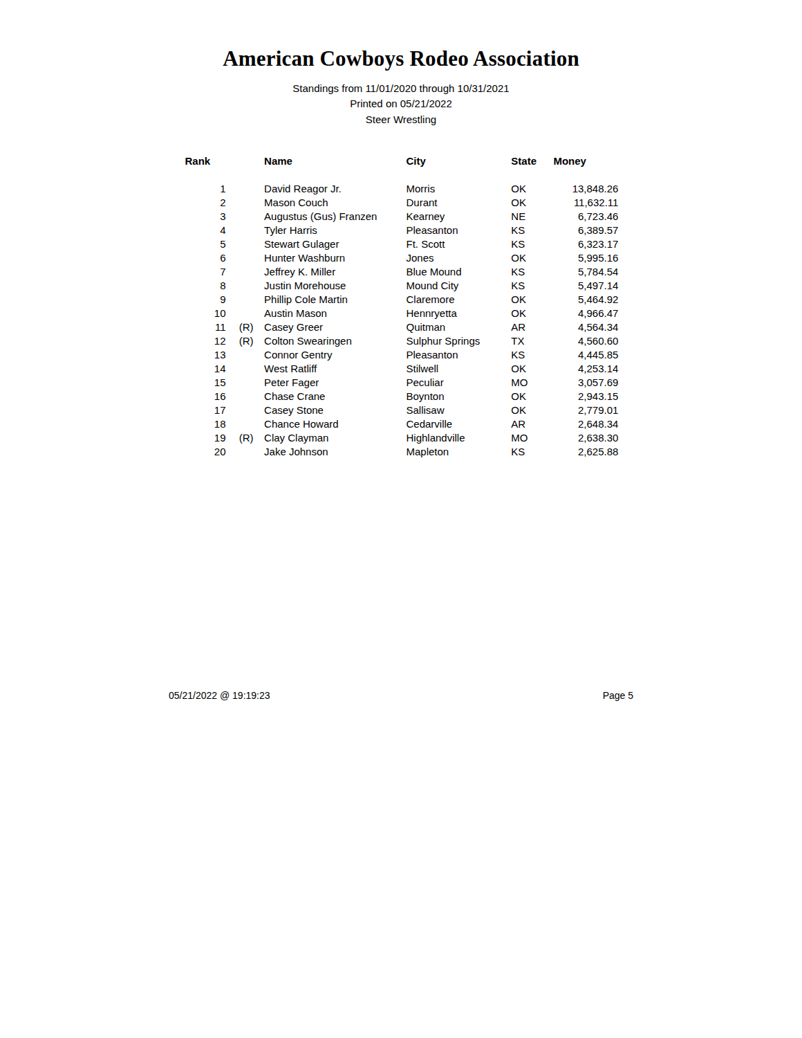American Cowboys Rodeo Association
Standings from 11/01/2020 through 10/31/2021
Printed on 05/21/2022
Steer Wrestling
| Rank | Name | City | State | Money |
| --- | --- | --- | --- | --- |
| 1 | | David Reagor Jr. | Morris | OK | 13,848.26 |
| 2 | | Mason Couch | Durant | OK | 11,632.11 |
| 3 | | Augustus (Gus) Franzen | Kearney | NE | 6,723.46 |
| 4 | | Tyler Harris | Pleasanton | KS | 6,389.57 |
| 5 | | Stewart Gulager | Ft. Scott | KS | 6,323.17 |
| 6 | | Hunter Washburn | Jones | OK | 5,995.16 |
| 7 | | Jeffrey K. Miller | Blue Mound | KS | 5,784.54 |
| 8 | | Justin Morehouse | Mound City | KS | 5,497.14 |
| 9 | | Phillip Cole Martin | Claremore | OK | 5,464.92 |
| 10 | | Austin Mason | Hennryetta | OK | 4,966.47 |
| 11 | (R) | Casey Greer | Quitman | AR | 4,564.34 |
| 12 | (R) | Colton Swearingen | Sulphur Springs | TX | 4,560.60 |
| 13 | | Connor Gentry | Pleasanton | KS | 4,445.85 |
| 14 | | West Ratliff | Stilwell | OK | 4,253.14 |
| 15 | | Peter Fager | Peculiar | MO | 3,057.69 |
| 16 | | Chase Crane | Boynton | OK | 2,943.15 |
| 17 | | Casey Stone | Sallisaw | OK | 2,779.01 |
| 18 | | Chance Howard | Cedarville | AR | 2,648.34 |
| 19 | (R) | Clay Clayman | Highlandville | MO | 2,638.30 |
| 20 | | Jake Johnson | Mapleton | KS | 2,625.88 |
05/21/2022 @ 19:19:23 Page 5